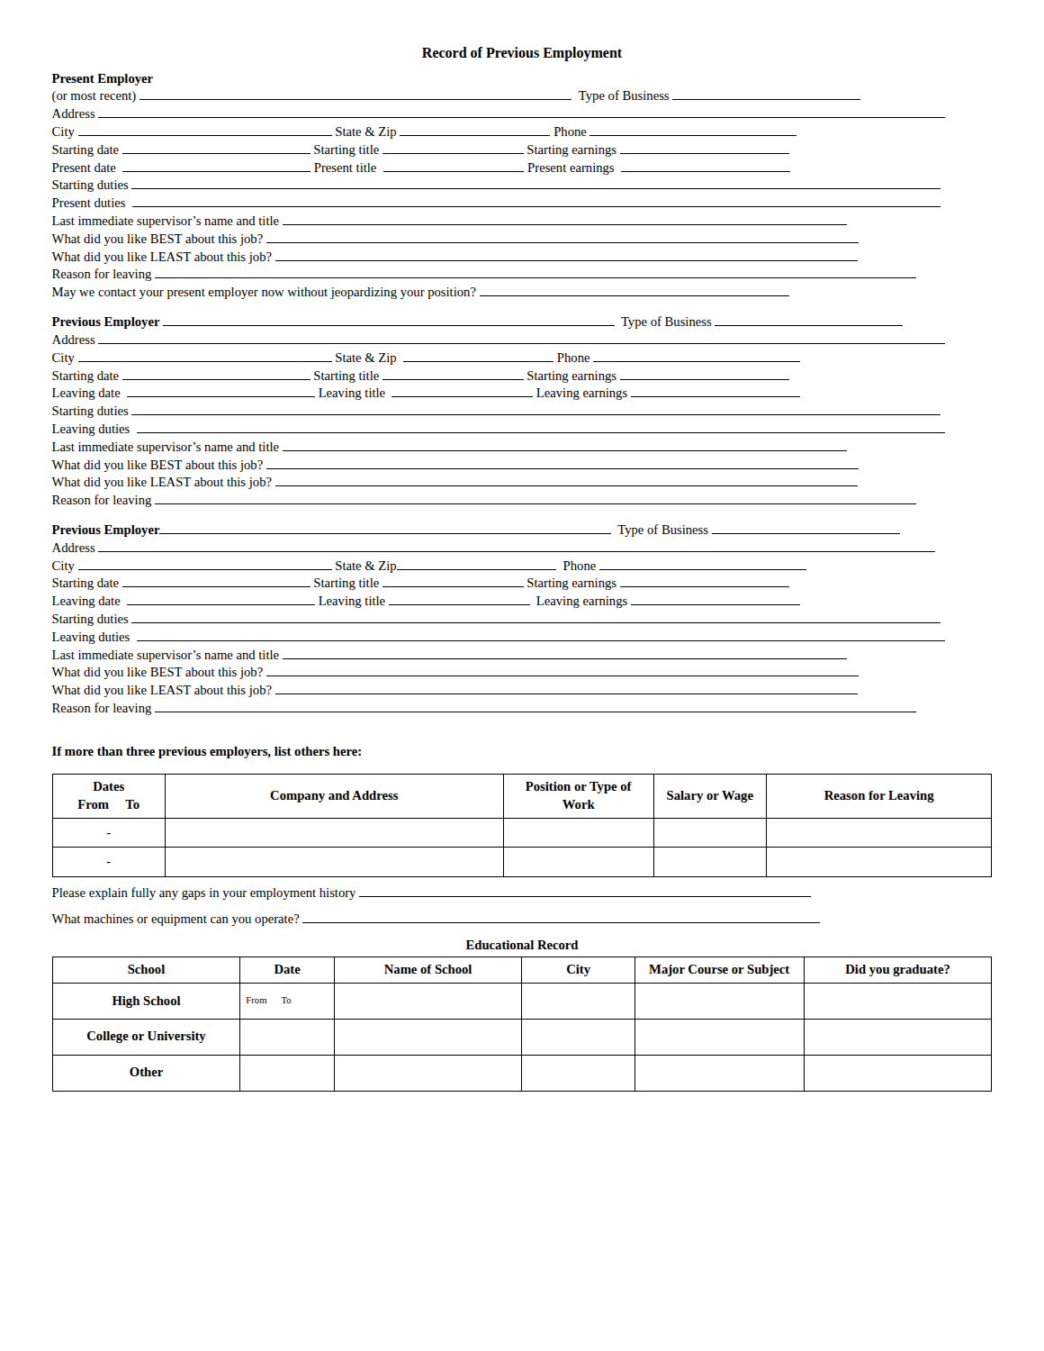Record of Previous Employment
Present Employer
(or most recent) Type of Business
Address
City State & Zip Phone
Starting date Starting title Starting earnings
Present date Present title Present earnings
Starting duties
Present duties
Last immediate supervisor’s name and title
What did you like BEST about this job?
What did you like LEAST about this job?
Reason for leaving
May we contact your present employer now without jeopardizing your position?
Previous Employer Type of Business
Address
City State & Zip Phone
Starting date Starting title Starting earnings
Leaving date Leaving title Leaving earnings
Starting duties
Leaving duties
Last immediate supervisor’s name and title
What did you like BEST about this job?
What did you like LEAST about this job?
Reason for leaving
Previous Employer Type of Business
Address
City State & Zip Phone
Starting date Starting title Starting earnings
Leaving date Leaving title Leaving earnings
Starting duties
Leaving duties
Last immediate supervisor’s name and title
What did you like BEST about this job?
What did you like LEAST about this job?
Reason for leaving
If more than three previous employers, list others here:
| Dates From To | Company and Address | Position or Type of Work | Salary or Wage | Reason for Leaving |
| --- | --- | --- | --- | --- |
| - | | | | |
| - | | | | |
Please explain fully any gaps in your employment history
What machines or equipment can you operate?
Educational Record
| School | Date | Name of School | City | Major Course or Subject | Did you graduate? |
| --- | --- | --- | --- | --- | --- |
| High School | From To | | | | |
| College or University | | | | | |
| Other | | | | | |